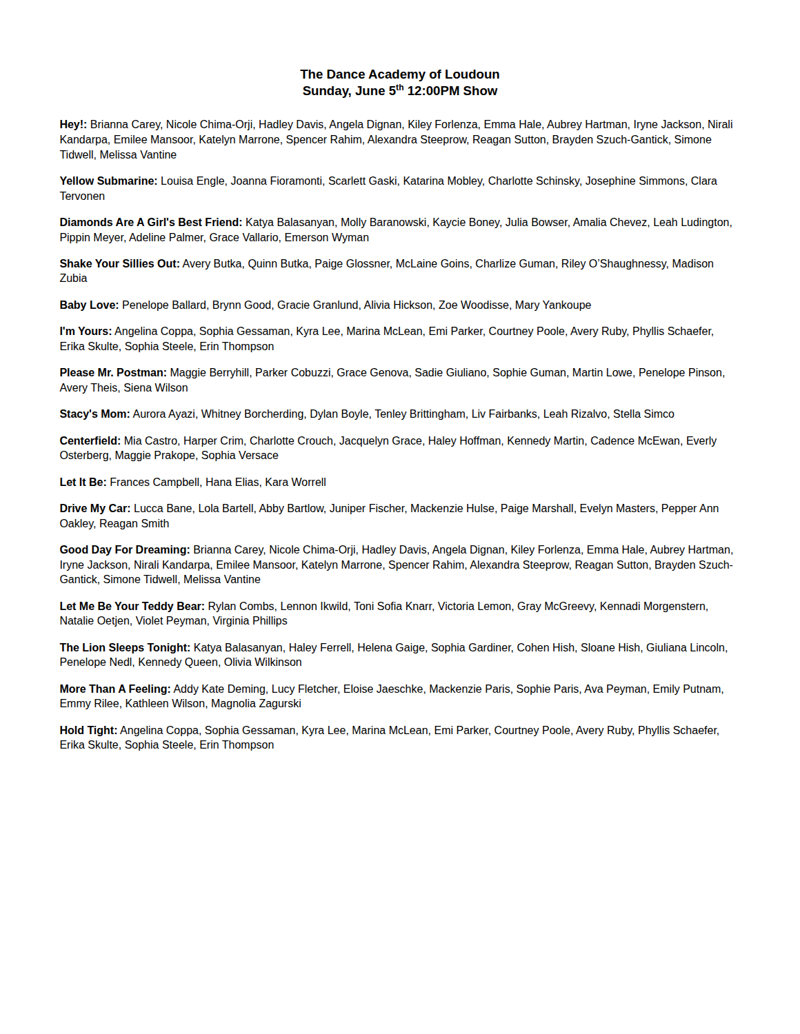The Dance Academy of Loudoun
Sunday, June 5th 12:00PM Show
Hey!: Brianna Carey, Nicole Chima-Orji, Hadley Davis, Angela Dignan, Kiley Forlenza, Emma Hale, Aubrey Hartman, Iryne Jackson, Nirali Kandarpa, Emilee Mansoor, Katelyn Marrone, Spencer Rahim, Alexandra Steeprow, Reagan Sutton, Brayden Szuch-Gantick, Simone Tidwell, Melissa Vantine
Yellow Submarine: Louisa Engle, Joanna Fioramonti, Scarlett Gaski, Katarina Mobley, Charlotte Schinsky, Josephine Simmons, Clara Tervonen
Diamonds Are A Girl's Best Friend: Katya Balasanyan, Molly Baranowski, Kaycie Boney, Julia Bowser, Amalia Chevez, Leah Ludington, Pippin Meyer, Adeline Palmer, Grace Vallario, Emerson Wyman
Shake Your Sillies Out: Avery Butka, Quinn Butka, Paige Glossner, McLaine Goins, Charlize Guman, Riley O’Shaughnessy, Madison Zubia
Baby Love: Penelope Ballard, Brynn Good, Gracie Granlund, Alivia Hickson, Zoe Woodisse, Mary Yankoupe
I'm Yours: Angelina Coppa, Sophia Gessaman, Kyra Lee, Marina McLean, Emi Parker, Courtney Poole, Avery Ruby, Phyllis Schaefer, Erika Skulte, Sophia Steele, Erin Thompson
Please Mr. Postman: Maggie Berryhill, Parker Cobuzzi, Grace Genova, Sadie Giuliano, Sophie Guman, Martin Lowe, Penelope Pinson, Avery Theis, Siena Wilson
Stacy's Mom: Aurora Ayazi, Whitney Borcherding, Dylan Boyle, Tenley Brittingham, Liv Fairbanks, Leah Rizalvo, Stella Simco
Centerfield: Mia Castro, Harper Crim, Charlotte Crouch, Jacquelyn Grace, Haley Hoffman, Kennedy Martin, Cadence McEwan, Everly Osterberg, Maggie Prakope, Sophia Versace
Let It Be: Frances Campbell, Hana Elias, Kara Worrell
Drive My Car: Lucca Bane, Lola Bartell, Abby Bartlow, Juniper Fischer, Mackenzie Hulse, Paige Marshall, Evelyn Masters, Pepper Ann Oakley, Reagan Smith
Good Day For Dreaming: Brianna Carey, Nicole Chima-Orji, Hadley Davis, Angela Dignan, Kiley Forlenza, Emma Hale, Aubrey Hartman, Iryne Jackson, Nirali Kandarpa, Emilee Mansoor, Katelyn Marrone, Spencer Rahim, Alexandra Steeprow, Reagan Sutton, Brayden Szuch-Gantick, Simone Tidwell, Melissa Vantine
Let Me Be Your Teddy Bear: Rylan Combs, Lennon Ikwild, Toni Sofia Knarr, Victoria Lemon, Gray McGreevy, Kennadi Morgenstern, Natalie Oetjen, Violet Peyman, Virginia Phillips
The Lion Sleeps Tonight: Katya Balasanyan, Haley Ferrell, Helena Gaige, Sophia Gardiner, Cohen Hish, Sloane Hish, Giuliana Lincoln, Penelope Nedl, Kennedy Queen, Olivia Wilkinson
More Than A Feeling: Addy Kate Deming, Lucy Fletcher, Eloise Jaeschke, Mackenzie Paris, Sophie Paris, Ava Peyman, Emily Putnam, Emmy Rilee, Kathleen Wilson, Magnolia Zagurski
Hold Tight: Angelina Coppa, Sophia Gessaman, Kyra Lee, Marina McLean, Emi Parker, Courtney Poole, Avery Ruby, Phyllis Schaefer, Erika Skulte, Sophia Steele, Erin Thompson